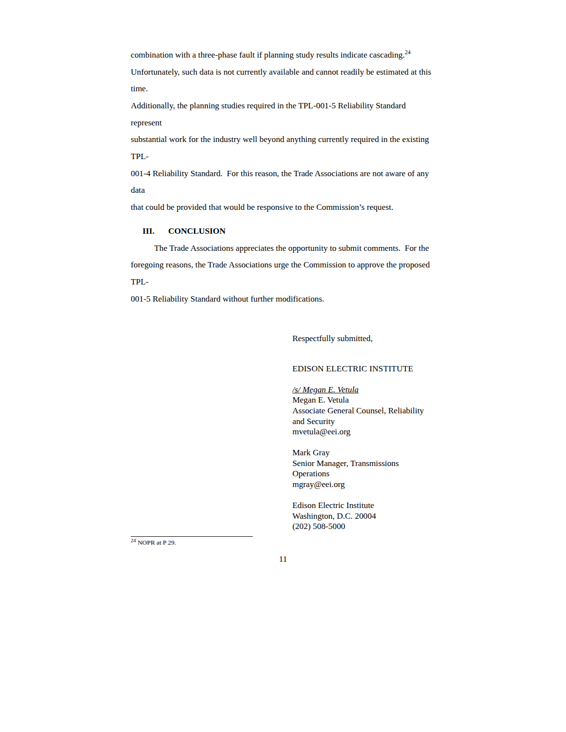combination with a three-phase fault if planning study results indicate cascading.24
Unfortunately, such data is not currently available and cannot readily be estimated at this time.
Additionally, the planning studies required in the TPL-001-5 Reliability Standard represent
substantial work for the industry well beyond anything currently required in the existing TPL-
001-4 Reliability Standard. For this reason, the Trade Associations are not aware of any data
that could be provided that would be responsive to the Commission’s request.
III. CONCLUSION
The Trade Associations appreciates the opportunity to submit comments. For the
foregoing reasons, the Trade Associations urge the Commission to approve the proposed TPL-
001-5 Reliability Standard without further modifications.
Respectfully submitted,
EDISON ELECTRIC INSTITUTE
/s/ Megan E. Vetula
Megan E. Vetula
Associate General Counsel, Reliability and Security
mvetula@eei.org
Mark Gray
Senior Manager, Transmissions Operations
mgray@eei.org
Edison Electric Institute
Washington, D.C. 20004
(202) 508-5000
24 NOPR at P 29.
11